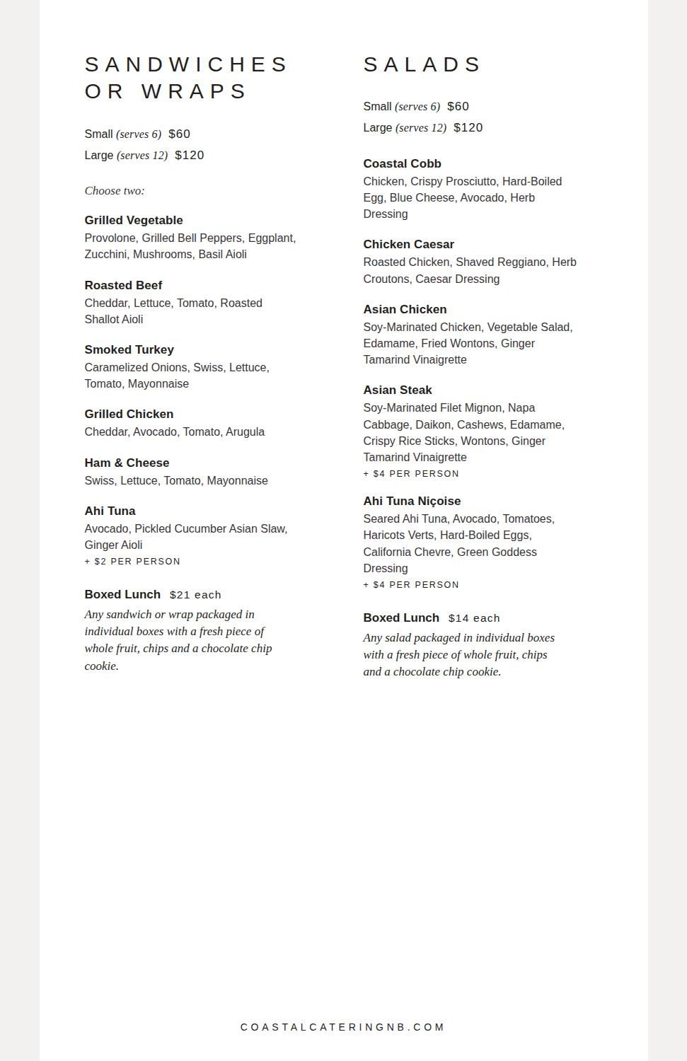Sandwiches or Wraps
Small (serves 6)$60
Large (serves 12)$120
Choose two:
Grilled Vegetable
Provolone, Grilled Bell Peppers, Eggplant, Zucchini, Mushrooms, Basil Aioli
Roasted Beef
Cheddar, Lettuce, Tomato, Roasted Shallot Aioli
Smoked Turkey
Caramelized Onions, Swiss, Lettuce, Tomato, Mayonnaise
Grilled Chicken
Cheddar, Avocado, Tomato, Arugula
Ham & Cheese
Swiss, Lettuce, Tomato, Mayonnaise
Ahi Tuna
Avocado, Pickled Cucumber Asian Slaw, Ginger Aioli
+ $2 per person
Boxed Lunch $21 each
Any sandwich or wrap packaged in individual boxes with a fresh piece of whole fruit, chips and a chocolate chip cookie.
Salads
Small (serves 6)$60
Large (serves 12)$120
Coastal Cobb
Chicken, Crispy Prosciutto, Hard-Boiled Egg, Blue Cheese, Avocado, Herb Dressing
Chicken Caesar
Roasted Chicken, Shaved Reggiano, Herb Croutons, Caesar Dressing
Asian Chicken
Soy-Marinated Chicken, Vegetable Salad, Edamame, Fried Wontons, Ginger Tamarind Vinaigrette
Asian Steak
Soy-Marinated Filet Mignon, Napa Cabbage, Daikon, Cashews, Edamame, Crispy Rice Sticks, Wontons, Ginger Tamarind Vinaigrette
+ $4 per person
Ahi Tuna Niçoise
Seared Ahi Tuna, Avocado, Tomatoes, Haricots Verts, Hard-Boiled Eggs, California Chevre, Green Goddess Dressing
+ $4 per person
Boxed Lunch $14 each
Any salad packaged in individual boxes with a fresh piece of whole fruit, chips and a chocolate chip cookie.
coastalcateringnb.com